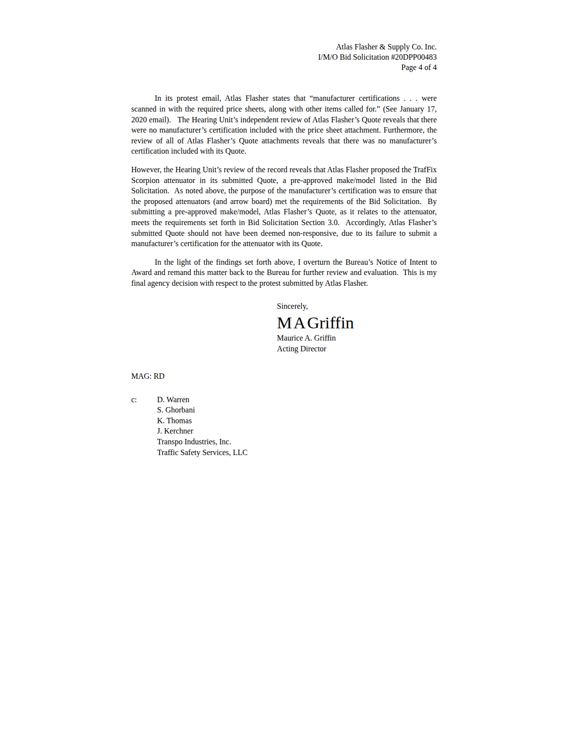Atlas Flasher & Supply Co. Inc.
I/M/O Bid Solicitation #20DPP00483
Page 4 of 4
In its protest email, Atlas Flasher states that “manufacturer certifications . . . were scanned in with the required price sheets, along with other items called for.” (See January 17, 2020 email). The Hearing Unit’s independent review of Atlas Flasher’s Quote reveals that there were no manufacturer’s certification included with the price sheet attachment. Furthermore, the review of all of Atlas Flasher’s Quote attachments reveals that there was no manufacturer’s certification included with its Quote.
However, the Hearing Unit’s review of the record reveals that Atlas Flasher proposed the TrafFix Scorpion attenuator in its submitted Quote, a pre-approved make/model listed in the Bid Solicitation. As noted above, the purpose of the manufacturer’s certification was to ensure that the proposed attenuators (and arrow board) met the requirements of the Bid Solicitation. By submitting a pre-approved make/model, Atlas Flasher’s Quote, as it relates to the attenuator, meets the requirements set forth in Bid Solicitation Section 3.0. Accordingly, Atlas Flasher’s submitted Quote should not have been deemed non-responsive, due to its failure to submit a manufacturer’s certification for the attenuator with its Quote.
In the light of the findings set forth above, I overturn the Bureau’s Notice of Intent to Award and remand this matter back to the Bureau for further review and evaluation. This is my final agency decision with respect to the protest submitted by Atlas Flasher.
Sincerely,
M A Griffin
Maurice A. Griffin
Acting Director
MAG: RD
c:
D. Warren
S. Ghorbani
K. Thomas
J. Kerchner
Transpo Industries, Inc.
Traffic Safety Services, LLC